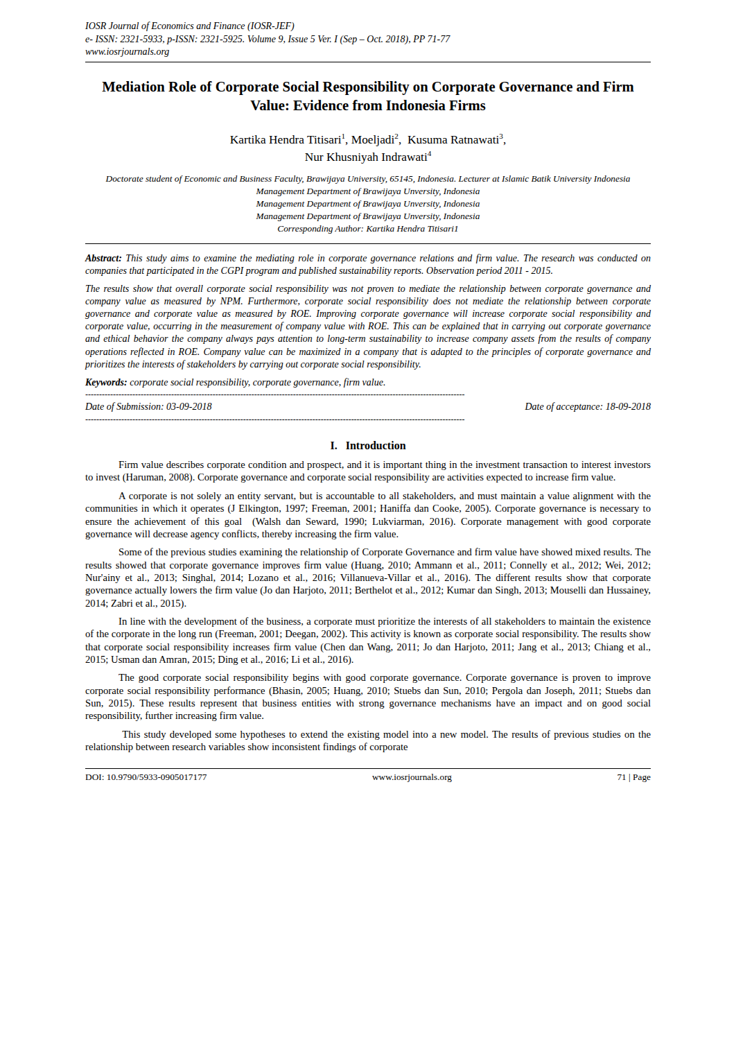IOSR Journal of Economics and Finance (IOSR-JEF)
e- ISSN: 2321-5933, p-ISSN: 2321-5925. Volume 9, Issue 5 Ver. I (Sep – Oct. 2018), PP 71-77
www.iosrjournals.org
Mediation Role of Corporate Social Responsibility on Corporate Governance and Firm Value: Evidence from Indonesia Firms
Kartika Hendra Titisari1, Moeljadi2, Kusuma Ratnawati3,
Nur Khusniyah Indrawati4
Doctorate student of Economic and Business Faculty, Brawijaya University, 65145, Indonesia. Lecturer at Islamic Batik University Indonesia
Management Department of Brawijaya Unversity, Indonesia
Management Department of Brawijaya Unversity, Indonesia
Management Department of Brawijaya Unversity, Indonesia
Corresponding Author: Kartika Hendra Titisari1
Abstract: This study aims to examine the mediating role in corporate governance relations and firm value. The research was conducted on companies that participated in the CGPI program and published sustainability reports. Observation period 2011 - 2015.
The results show that overall corporate social responsibility was not proven to mediate the relationship between corporate governance and company value as measured by NPM. Furthermore, corporate social responsibility does not mediate the relationship between corporate governance and corporate value as measured by ROE. Improving corporate governance will increase corporate social responsibility and corporate value, occurring in the measurement of company value with ROE. This can be explained that in carrying out corporate governance and ethical behavior the company always pays attention to long-term sustainability to increase company assets from the results of company operations reflected in ROE. Company value can be maximized in a company that is adapted to the principles of corporate governance and prioritizes the interests of stakeholders by carrying out corporate social responsibility.
Keywords: corporate social responsibility, corporate governance, firm value.
-----------------------------------------------------------------------------------------------------------------------------------------
Date of Submission: 03-09-2018 Date of acceptance: 18-09-2018
-----------------------------------------------------------------------------------------------------------------------------------------
I. Introduction
Firm value describes corporate condition and prospect, and it is important thing in the investment transaction to interest investors to invest (Haruman, 2008). Corporate governance and corporate social responsibility are activities expected to increase firm value.
A corporate is not solely an entity servant, but is accountable to all stakeholders, and must maintain a value alignment with the communities in which it operates (J Elkington, 1997; Freeman, 2001; Haniffa dan Cooke, 2005). Corporate governance is necessary to ensure the achievement of this goal (Walsh dan Seward, 1990; Lukviarman, 2016). Corporate management with good corporate governance will decrease agency conflicts, thereby increasing the firm value.
Some of the previous studies examining the relationship of Corporate Governance and firm value have showed mixed results. The results showed that corporate governance improves firm value (Huang, 2010; Ammann et al., 2011; Connelly et al., 2012; Wei, 2012; Nur'ainy et al., 2013; Singhal, 2014; Lozano et al., 2016; Villanueva-Villar et al., 2016). The different results show that corporate governance actually lowers the firm value (Jo dan Harjoto, 2011; Berthelot et al., 2012; Kumar dan Singh, 2013; Mouselli dan Hussainey, 2014; Zabri et al., 2015).
In line with the development of the business, a corporate must prioritize the interests of all stakeholders to maintain the existence of the corporate in the long run (Freeman, 2001; Deegan, 2002). This activity is known as corporate social responsibility. The results show that corporate social responsibility increases firm value (Chen dan Wang, 2011; Jo dan Harjoto, 2011; Jang et al., 2013; Chiang et al., 2015; Usman dan Amran, 2015; Ding et al., 2016; Li et al., 2016).
The good corporate social responsibility begins with good corporate governance. Corporate governance is proven to improve corporate social responsibility performance (Bhasin, 2005; Huang, 2010; Stuebs dan Sun, 2010; Pergola dan Joseph, 2011; Stuebs dan Sun, 2015). These results represent that business entities with strong governance mechanisms have an impact and on good social responsibility, further increasing firm value.
This study developed some hypotheses to extend the existing model into a new model. The results of previous studies on the relationship between research variables show inconsistent findings of corporate
DOI: 10.9790/5933-0905017177 www.iosrjournals.org 71 | Page